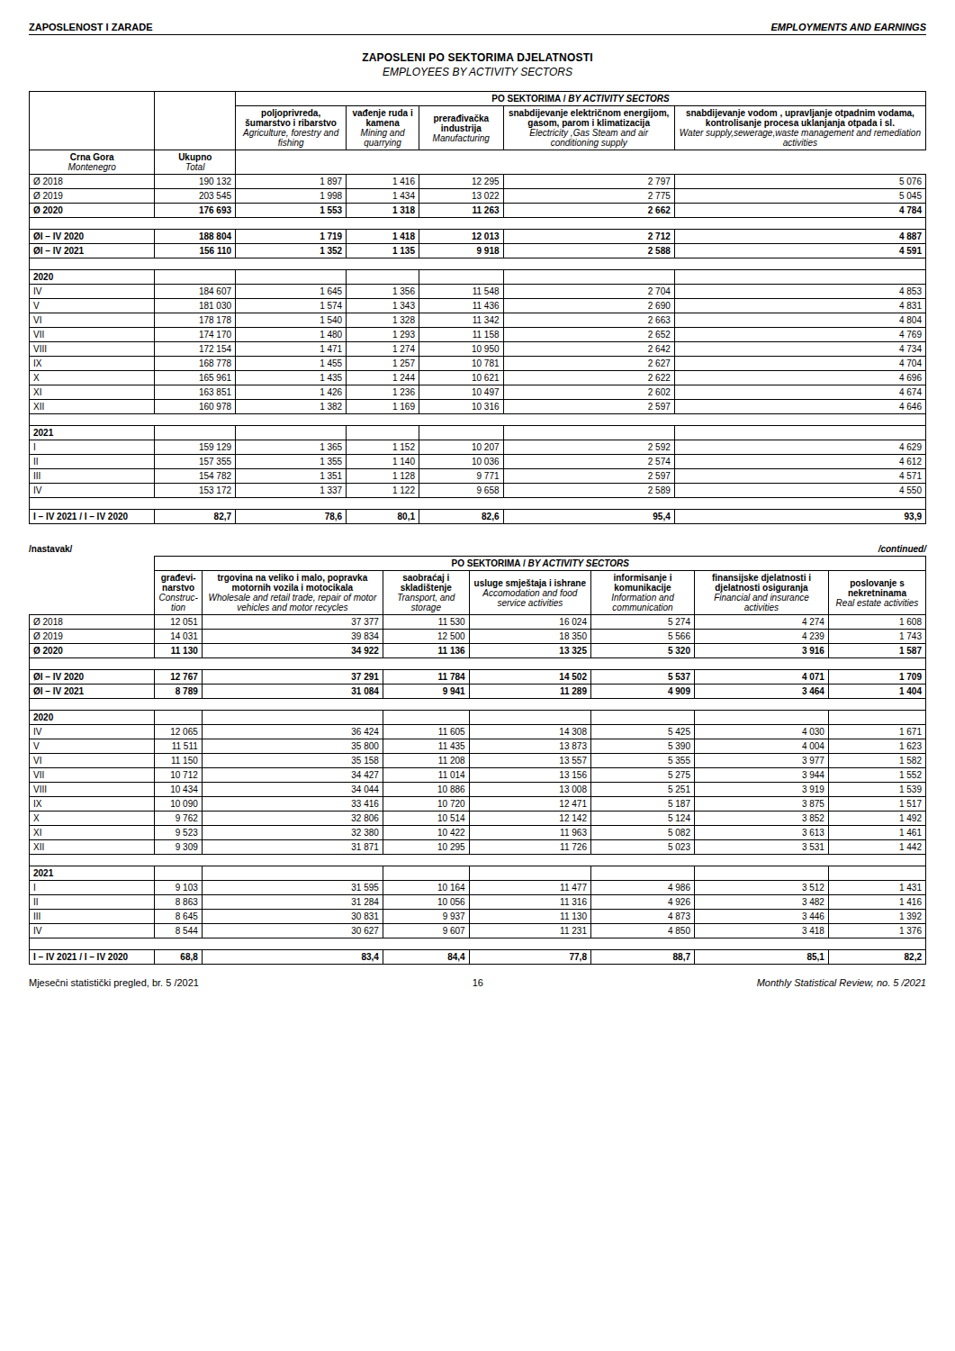ZAPOSLENOST I ZARADE
EMPLOYMENTS AND EARNINGS
ZAPOSLENI PO SEKTORIMA DJELATNOSTI
EMPLOYEES BY ACTIVITY SECTORS
| | | PO SEKTORIMA / BY ACTIVITY SECTORS |
| --- | --- | --- |
| poljoprivreda, šumarstvo i ribarstvo Agriculture, forestry and fishing | vađenje ruda i kamena Mining and quarrying | prerađivačka industrija Manufacturing | snabdijevanje električnom energijom, gasom, parom i klimatizacija Electricity ,Gas Steam and air conditioning supply | snabdijevanje vodom , upravljanje otpadnim vodama, kontrolisanje procesa uklanjanja otpada i sl. Water supply,sewerage,waste management and remediation activities |
| Crna Gora Montenegro | Ukupno Total | | | | | |
| Ø 2018 | 190 132 | 1 897 | 1 416 | 12 295 | 2 797 | 5 076 |
| Ø 2019 | 203 545 | 1 998 | 1 434 | 13 022 | 2 775 | 5 045 |
| Ø 2020 | 176 693 | 1 553 | 1 318 | 11 263 | 2 662 | 4 784 |
| ØI – IV 2020 | 188 804 | 1 719 | 1 418 | 12 013 | 2 712 | 4 887 |
| ØI – IV 2021 | 156 110 | 1 352 | 1 135 | 9 918 | 2 588 | 4 591 |
| 2020 | | | | | | |
| IV | 184 607 | 1 645 | 1 356 | 11 548 | 2 704 | 4 853 |
| V | 181 030 | 1 574 | 1 343 | 11 436 | 2 690 | 4 831 |
| VI | 178 178 | 1 540 | 1 328 | 11 342 | 2 663 | 4 804 |
| VII | 174 170 | 1 480 | 1 293 | 11 158 | 2 652 | 4 769 |
| VIII | 172 154 | 1 471 | 1 274 | 10 950 | 2 642 | 4 734 |
| IX | 168 778 | 1 455 | 1 257 | 10 781 | 2 627 | 4 704 |
| X | 165 961 | 1 435 | 1 244 | 10 621 | 2 622 | 4 696 |
| XI | 163 851 | 1 426 | 1 236 | 10 497 | 2 602 | 4 674 |
| XII | 160 978 | 1 382 | 1 169 | 10 316 | 2 597 | 4 646 |
| 2021 | | | | | | |
| I | 159 129 | 1 365 | 1 152 | 10 207 | 2 592 | 4 629 |
| II | 157 355 | 1 355 | 1 140 | 10 036 | 2 574 | 4 612 |
| III | 154 782 | 1 351 | 1 128 | 9 771 | 2 597 | 4 571 |
| IV | 153 172 | 1 337 | 1 122 | 9 658 | 2 589 | 4 550 |
| I – IV 2021 / I – IV 2020 | 82,7 | 78,6 | 80,1 | 82,6 | 95,4 | 93,9 |
/nastavak/
/continued/
| | PO SEKTORIMA / BY ACTIVITY SECTORS |
| --- | --- |
| građevi- narstvo Construc- tion | trgovina na veliko i malo, popravka motornih vozila i motocikala Wholesale and retail trade, repair of motor vehicles and motor recycles | saobraćaj i skladištenje Transport, and storage | usluge smještaja i ishrane Accomodation and food service activities | informisanje i komunikacije Information and communication | finansijske djelatnosti i djelatnosti osiguranja Financial and insurance activities | poslovanje s nekretninama Real estate activities |
| Ø 2018 | 12 051 | 37 377 | 11 530 | 16 024 | 5 274 | 4 274 | 1 608 |
| Ø 2019 | 14 031 | 39 834 | 12 500 | 18 350 | 5 566 | 4 239 | 1 743 |
| Ø 2020 | 11 130 | 34 922 | 11 136 | 13 325 | 5 320 | 3 916 | 1 587 |
| ØI – IV 2020 | 12 767 | 37 291 | 11 784 | 14 502 | 5 537 | 4 071 | 1 709 |
| ØI – IV 2021 | 8 789 | 31 084 | 9 941 | 11 289 | 4 909 | 3 464 | 1 404 |
| 2020 | | | | | | | |
| IV | 12 065 | 36 424 | 11 605 | 14 308 | 5 425 | 4 030 | 1 671 |
| V | 11 511 | 35 800 | 11 435 | 13 873 | 5 390 | 4 004 | 1 623 |
| VI | 11 150 | 35 158 | 11 208 | 13 557 | 5 355 | 3 977 | 1 582 |
| VII | 10 712 | 34 427 | 11 014 | 13 156 | 5 275 | 3 944 | 1 552 |
| VIII | 10 434 | 34 044 | 10 886 | 13 008 | 5 251 | 3 919 | 1 539 |
| IX | 10 090 | 33 416 | 10 720 | 12 471 | 5 187 | 3 875 | 1 517 |
| X | 9 762 | 32 806 | 10 514 | 12 142 | 5 124 | 3 852 | 1 492 |
| XI | 9 523 | 32 380 | 10 422 | 11 963 | 5 082 | 3 613 | 1 461 |
| XII | 9 309 | 31 871 | 10 295 | 11 726 | 5 023 | 3 531 | 1 442 |
| 2021 | | | | | | | |
| I | 9 103 | 31 595 | 10 164 | 11 477 | 4 986 | 3 512 | 1 431 |
| II | 8 863 | 31 284 | 10 056 | 11 316 | 4 926 | 3 482 | 1 416 |
| III | 8 645 | 30 831 | 9 937 | 11 130 | 4 873 | 3 446 | 1 392 |
| IV | 8 544 | 30 627 | 9 607 | 11 231 | 4 850 | 3 418 | 1 376 |
| I – IV 2021 / I – IV 2020 | 68,8 | 83,4 | 84,4 | 77,8 | 88,7 | 85,1 | 82,2 |
Mjesečni statistički pregled, br. 5 /2021
16
Monthly Statistical Review, no. 5 /2021